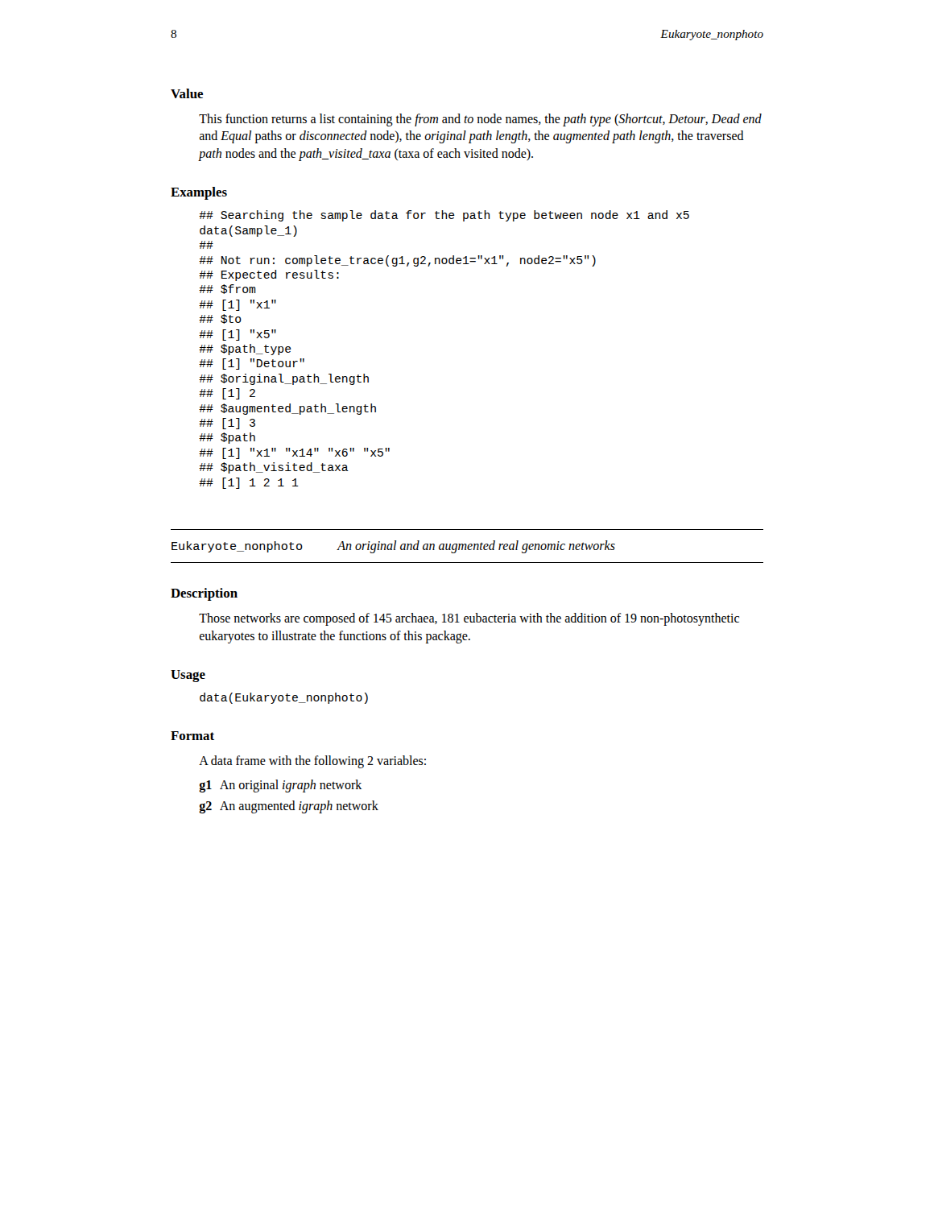8 Eukaryote_nonphoto
Value
This function returns a list containing the from and to node names, the path type (Shortcut, Detour, Dead end and Equal paths or disconnected node), the original path length, the augmented path length, the traversed path nodes and the path_visited_taxa (taxa of each visited node).
Examples
## Searching the sample data for the path type between node x1 and x5
data(Sample_1)
##
## Not run: complete_trace(g1,g2,node1="x1", node2="x5")
## Expected results:
## $from
## [1] "x1"
## $to
## [1] "x5"
## $path_type
## [1] "Detour"
## $original_path_length
## [1] 2
## $augmented_path_length
## [1] 3
## $path
## [1] "x1" "x14" "x6" "x5"
## $path_visited_taxa
## [1] 1 2 1 1
Eukaryote_nonphoto An original and an augmented real genomic networks
Description
Those networks are composed of 145 archaea, 181 eubacteria with the addition of 19 non-photosynthetic eukaryotes to illustrate the functions of this package.
Usage
data(Eukaryote_nonphoto)
Format
A data frame with the following 2 variables:
g1
An original igraph network
g2
An augmented igraph network